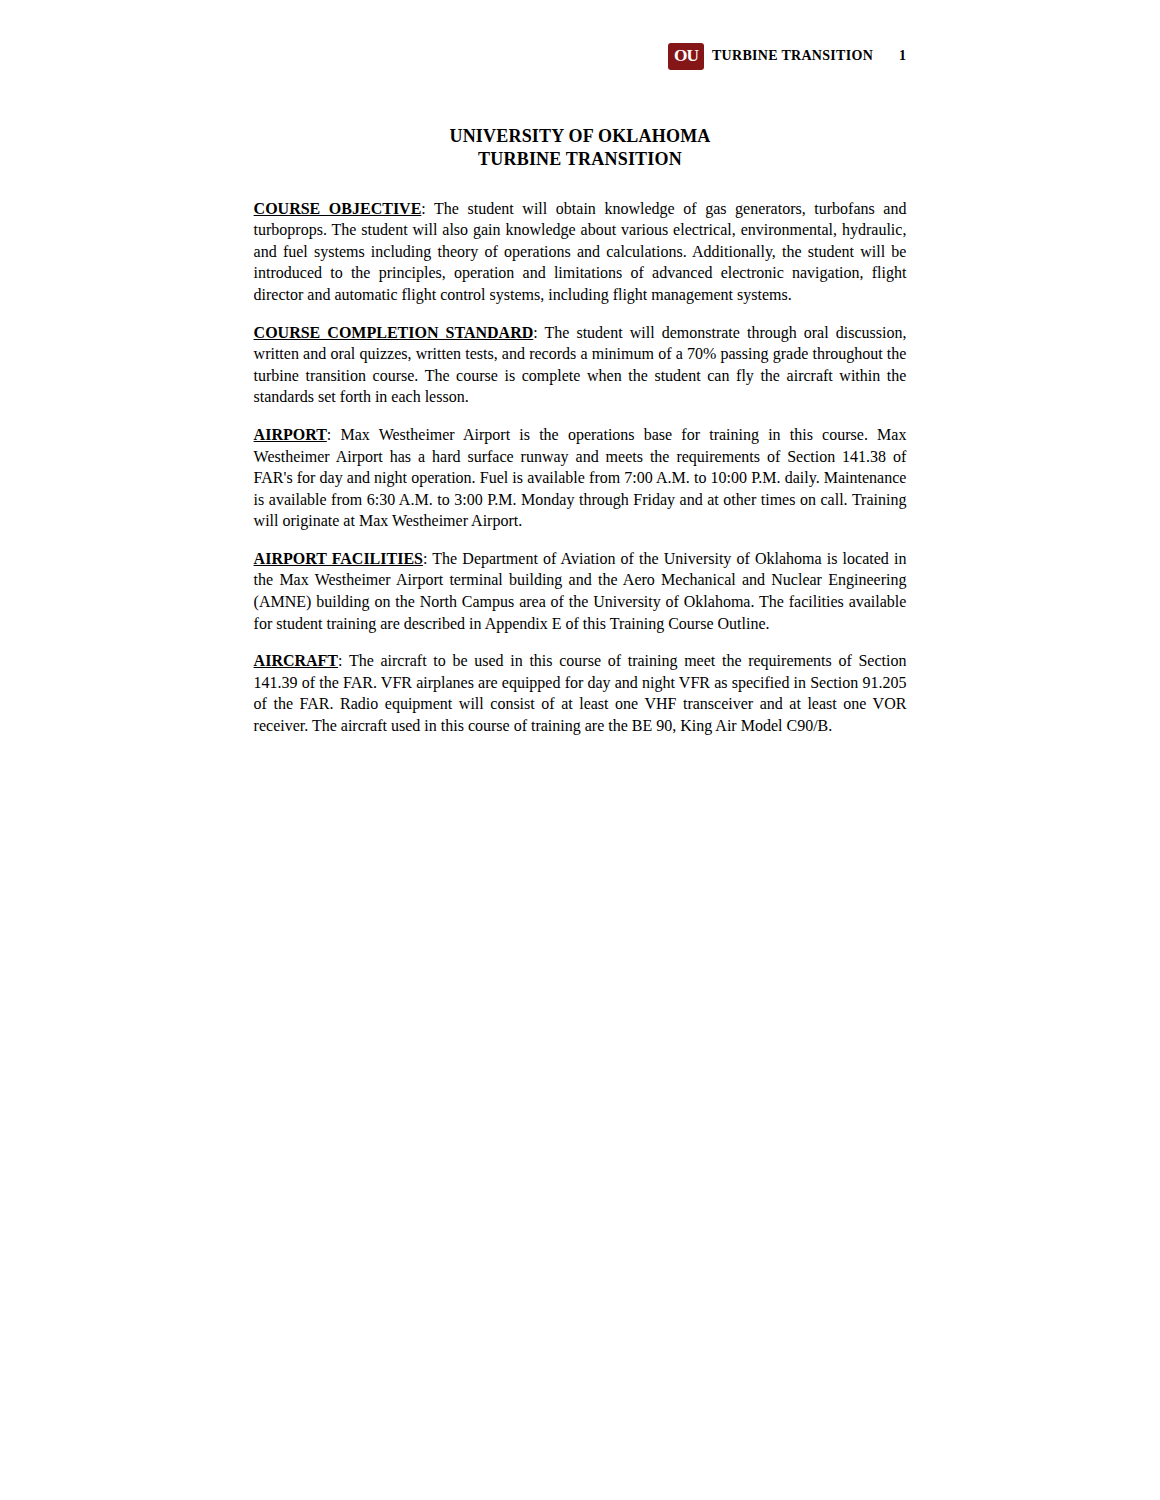OU TURBINE TRANSITION 1
UNIVERSITY OF OKLAHOMA TURBINE TRANSITION
COURSE OBJECTIVE: The student will obtain knowledge of gas generators, turbofans and turboprops. The student will also gain knowledge about various electrical, environmental, hydraulic, and fuel systems including theory of operations and calculations. Additionally, the student will be introduced to the principles, operation and limitations of advanced electronic navigation, flight director and automatic flight control systems, including flight management systems.
COURSE COMPLETION STANDARD: The student will demonstrate through oral discussion, written and oral quizzes, written tests, and records a minimum of a 70% passing grade throughout the turbine transition course. The course is complete when the student can fly the aircraft within the standards set forth in each lesson.
AIRPORT: Max Westheimer Airport is the operations base for training in this course. Max Westheimer Airport has a hard surface runway and meets the requirements of Section 141.38 of FAR's for day and night operation. Fuel is available from 7:00 A.M. to 10:00 P.M. daily. Maintenance is available from 6:30 A.M. to 3:00 P.M. Monday through Friday and at other times on call. Training will originate at Max Westheimer Airport.
AIRPORT FACILITIES: The Department of Aviation of the University of Oklahoma is located in the Max Westheimer Airport terminal building and the Aero Mechanical and Nuclear Engineering (AMNE) building on the North Campus area of the University of Oklahoma. The facilities available for student training are described in Appendix E of this Training Course Outline.
AIRCRAFT: The aircraft to be used in this course of training meet the requirements of Section 141.39 of the FAR. VFR airplanes are equipped for day and night VFR as specified in Section 91.205 of the FAR. Radio equipment will consist of at least one VHF transceiver and at least one VOR receiver. The aircraft used in this course of training are the BE 90, King Air Model C90/B.